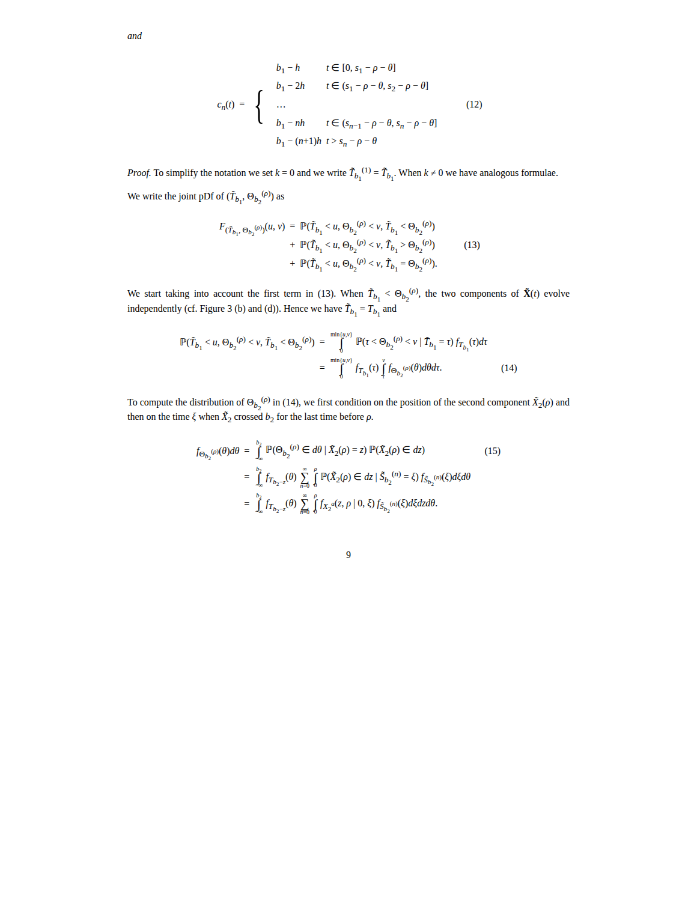and
| c n ( t ) | = | { | / b 1 − h / t ∈ [0, s 1 − ρ − θ ] / / b 1 − 2 h / t ∈ ( s 1 − ρ − θ , s 2 − ρ − θ ] / / … / / / b 1 − nh / t ∈ ( s n −1 − ρ − θ , s n − ρ − θ ] / / b 1 − ( n +1) h / t > s n − ρ − θ / |
(12)
Proof. To simplify the notation we set k = 0 and we write T̃b1(1) = T̃b1. When k ≠ 0 we have analogous formulae.
We write the joint pDf of (T̃b1, Θb2(ρ)) as
| F ( T̃ b 1 , Θ b 2 ( ρ ) ) ( u , v ) | = | ℙ( T̃ b 1 < u , Θ b 2 ( ρ ) < v , T̃ b 1 < Θ b 2 ( ρ ) ) |
| | + | ℙ( T̃ b 1 < u , Θ b 2 ( ρ ) < v , T̃ b 1 > Θ b 2 ( ρ ) ) |
| | + | ℙ( T̃ b 1 < u , Θ b 2 ( ρ ) < v , T̃ b 1 = Θ b 2 ( ρ ) ). |
(13)
We start taking into account the first term in (13). When T̃b1 < Θb2(ρ), the two components of X̃(t) evolve independently (cf. Figure 3 (b) and (d)). Hence we have T̃b1 = Tb1 and
| ℙ( T̃ b 1 < u , Θ b 2 ( ρ ) < v , T̃ b 1 < Θ b 2 ( ρ ) ) | = | min{ u , v } ∫ 0 ℙ( τ < Θ b 2 ( ρ ) < v / T̃ b 1 = τ ) f T b 1 ( τ ) dτ | |
| | = | min{ u , v } ∫ 0 f T b 1 ( τ ) v ∫ τ f Θ b 2 ( ρ ) ( θ ) dθdτ . | (14) |
To compute the distribution of Θb2(ρ) in (14), we first condition on the position of the second component X̃2(ρ) and then on the time ξ when X̃2 crossed b2 for the last time before ρ.
| f Θ b 2 ( ρ ) ( θ ) dθ | = | b 2 ∫ −∞ ℙ(Θ b 2 ( ρ ) ∈ dθ / X̃ 2 ( ρ ) = z ) ℙ( X̃ 2 ( ρ ) ∈ dz ) | (15) |
| | = | b 2 ∫ −∞ f T b 2 − z ( θ ) ∞ ∑ n =0 ρ ∫ 0 ℙ( X̃ 2 ( ρ ) ∈ dz / S̃ b 2 ( n ) = ξ ) f S̃ b 2 ( n ) ( ξ ) dξdθ | |
| | = | b 2 ∫ −∞ f T b 2 − z ( θ ) ∞ ∑ n =0 ρ ∫ 0 f X 2 a ( z , ρ / 0, ξ ) f S̃ b 2 ( n ) ( ξ ) dξdzdθ . | |
9